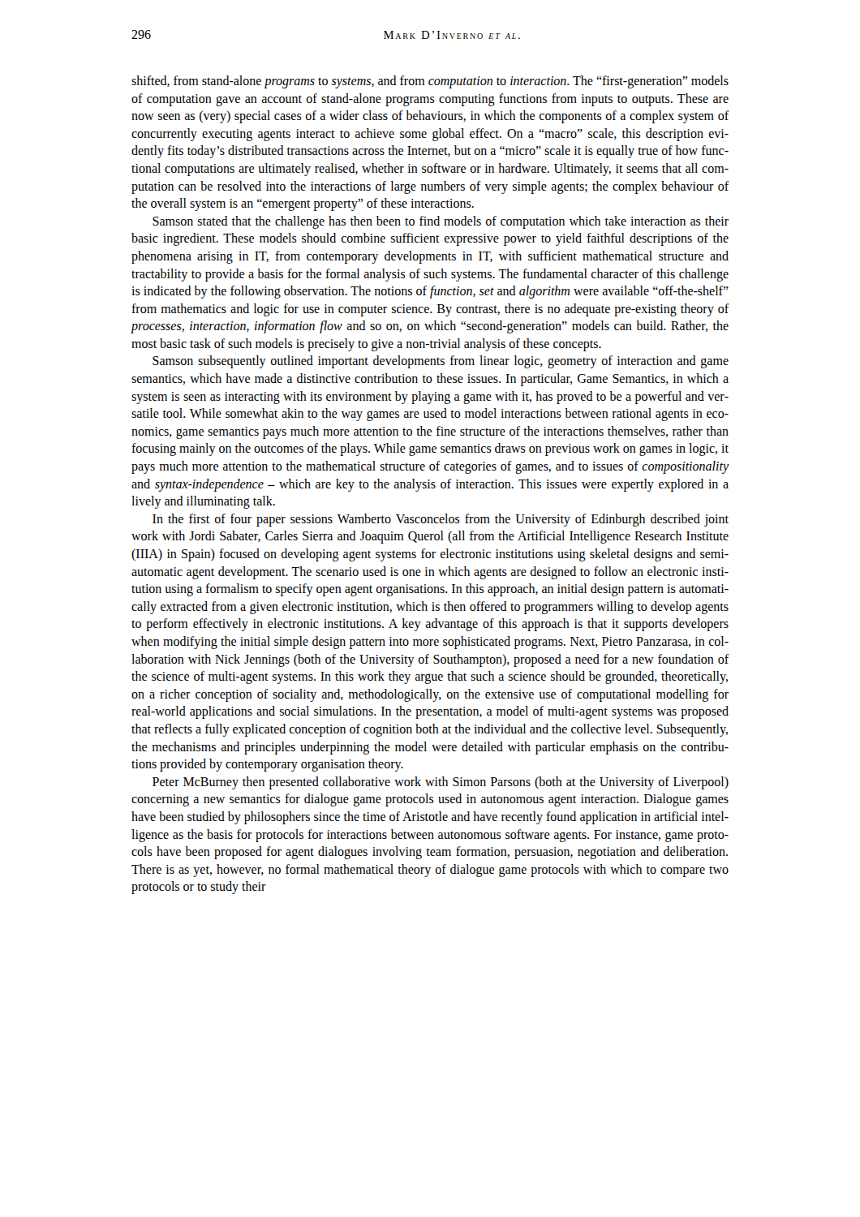296 Mark D’Inverno et al.
shifted, from stand-alone programs to systems, and from computation to interaction. The “first-generation” models of computation gave an account of stand-alone programs computing functions from inputs to outputs. These are now seen as (very) special cases of a wider class of behaviours, in which the components of a complex system of concurrently executing agents interact to achieve some global effect. On a “macro” scale, this description evidently fits today’s distributed transactions across the Internet, but on a “micro” scale it is equally true of how functional computations are ultimately realised, whether in software or in hardware. Ultimately, it seems that all computation can be resolved into the interactions of large numbers of very simple agents; the complex behaviour of the overall system is an “emergent property” of these interactions.
Samson stated that the challenge has then been to find models of computation which take interaction as their basic ingredient. These models should combine sufficient expressive power to yield faithful descriptions of the phenomena arising in IT, from contemporary developments in IT, with sufficient mathematical structure and tractability to provide a basis for the formal analysis of such systems. The fundamental character of this challenge is indicated by the following observation. The notions of function, set and algorithm were available “off-the-shelf” from mathematics and logic for use in computer science. By contrast, there is no adequate pre-existing theory of processes, interaction, information flow and so on, on which “second-generation” models can build. Rather, the most basic task of such models is precisely to give a non-trivial analysis of these concepts.
Samson subsequently outlined important developments from linear logic, geometry of interaction and game semantics, which have made a distinctive contribution to these issues. In particular, Game Semantics, in which a system is seen as interacting with its environment by playing a game with it, has proved to be a powerful and versatile tool. While somewhat akin to the way games are used to model interactions between rational agents in economics, game semantics pays much more attention to the fine structure of the interactions themselves, rather than focusing mainly on the outcomes of the plays. While game semantics draws on previous work on games in logic, it pays much more attention to the mathematical structure of categories of games, and to issues of compositionality and syntax-independence – which are key to the analysis of interaction. This issues were expertly explored in a lively and illuminating talk.
In the first of four paper sessions Wamberto Vasconcelos from the University of Edinburgh described joint work with Jordi Sabater, Carles Sierra and Joaquim Querol (all from the Artificial Intelligence Research Institute (IIIA) in Spain) focused on developing agent systems for electronic institutions using skeletal designs and semi-automatic agent development. The scenario used is one in which agents are designed to follow an electronic institution using a formalism to specify open agent organisations. In this approach, an initial design pattern is automatically extracted from a given electronic institution, which is then offered to programmers willing to develop agents to perform effectively in electronic institutions. A key advantage of this approach is that it supports developers when modifying the initial simple design pattern into more sophisticated programs. Next, Pietro Panzarasa, in collaboration with Nick Jennings (both of the University of Southampton), proposed a need for a new foundation of the science of multi-agent systems. In this work they argue that such a science should be grounded, theoretically, on a richer conception of sociality and, methodologically, on the extensive use of computational modelling for real-world applications and social simulations. In the presentation, a model of multi-agent systems was proposed that reflects a fully explicated conception of cognition both at the individual and the collective level. Subsequently, the mechanisms and principles underpinning the model were detailed with particular emphasis on the contributions provided by contemporary organisation theory.
Peter McBurney then presented collaborative work with Simon Parsons (both at the University of Liverpool) concerning a new semantics for dialogue game protocols used in autonomous agent interaction. Dialogue games have been studied by philosophers since the time of Aristotle and have recently found application in artificial intelligence as the basis for protocols for interactions between autonomous software agents. For instance, game protocols have been proposed for agent dialogues involving team formation, persuasion, negotiation and deliberation. There is as yet, however, no formal mathematical theory of dialogue game protocols with which to compare two protocols or to study their